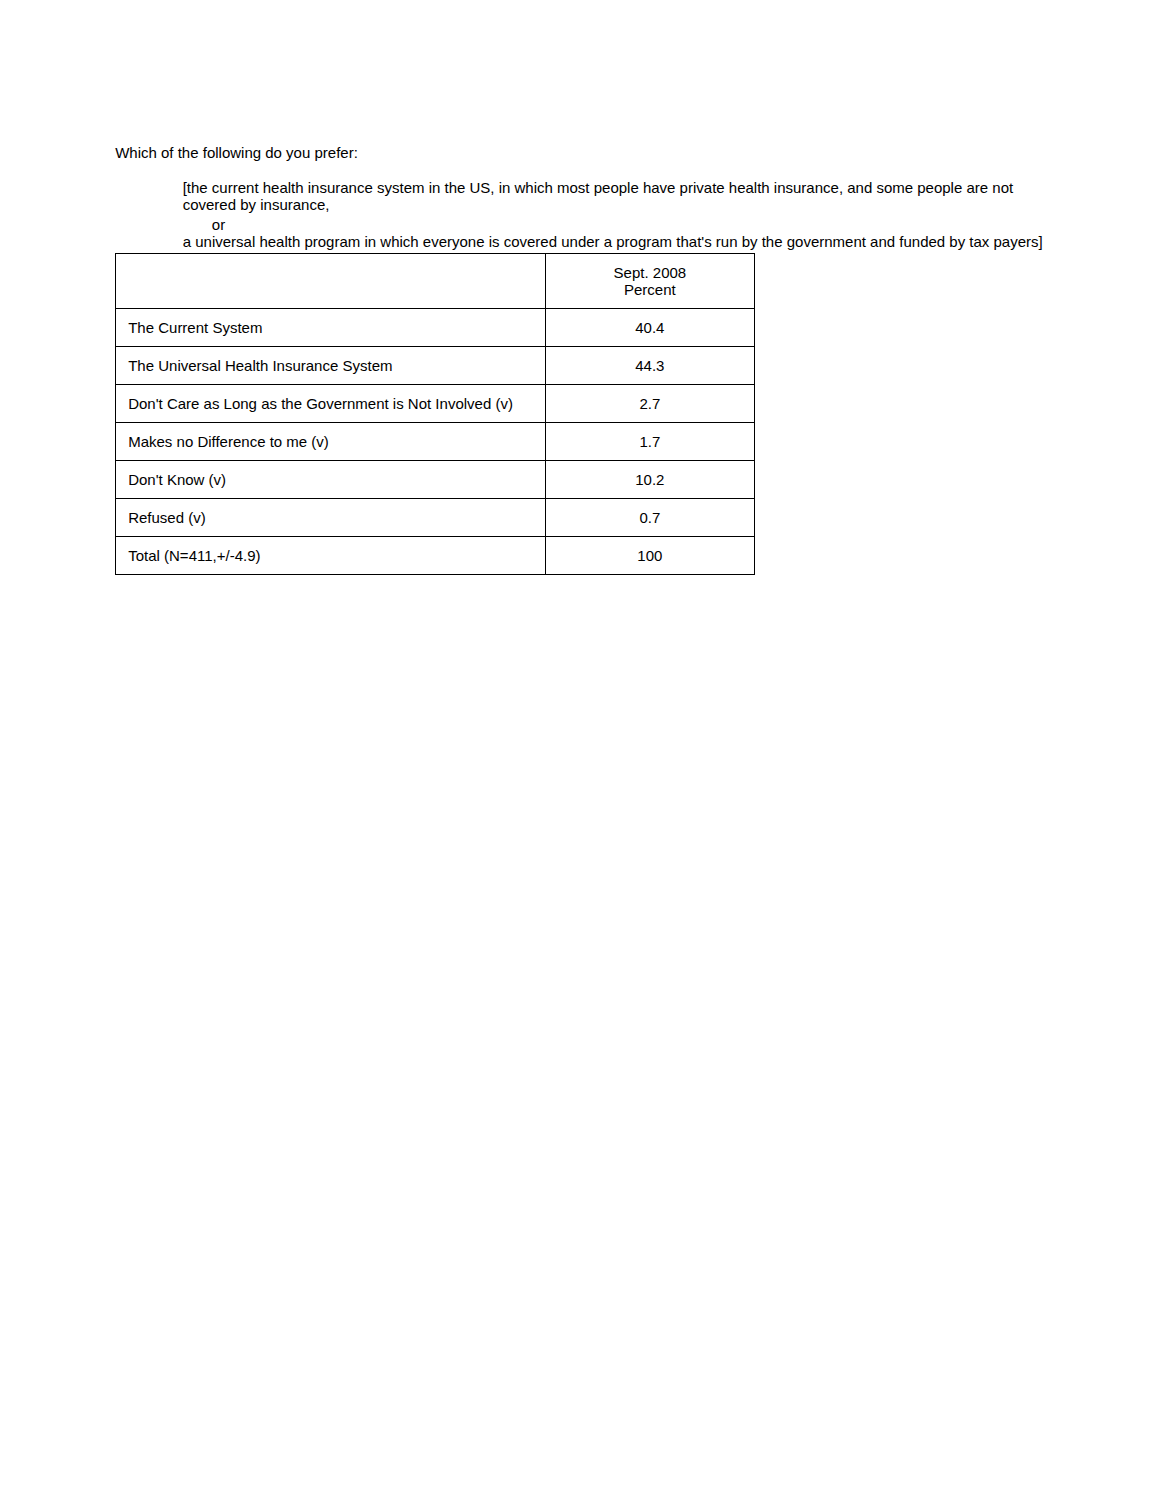Which of the following do you prefer:
[the current health insurance system in the US, in which most people have private health insurance, and some people are not covered by insurance,
or
a universal health program in which everyone is covered under a program that's run by the government and funded by tax payers]
| | Sept. 2008 Percent |
| --- | --- |
| The Current System | 40.4 |
| The Universal Health Insurance System | 44.3 |
| Don't Care as Long as the Government is Not Involved (v) | 2.7 |
| Makes no Difference to me (v) | 1.7 |
| Don't Know (v) | 10.2 |
| Refused (v) | 0.7 |
| Total (N=411,+/-4.9) | 100 |